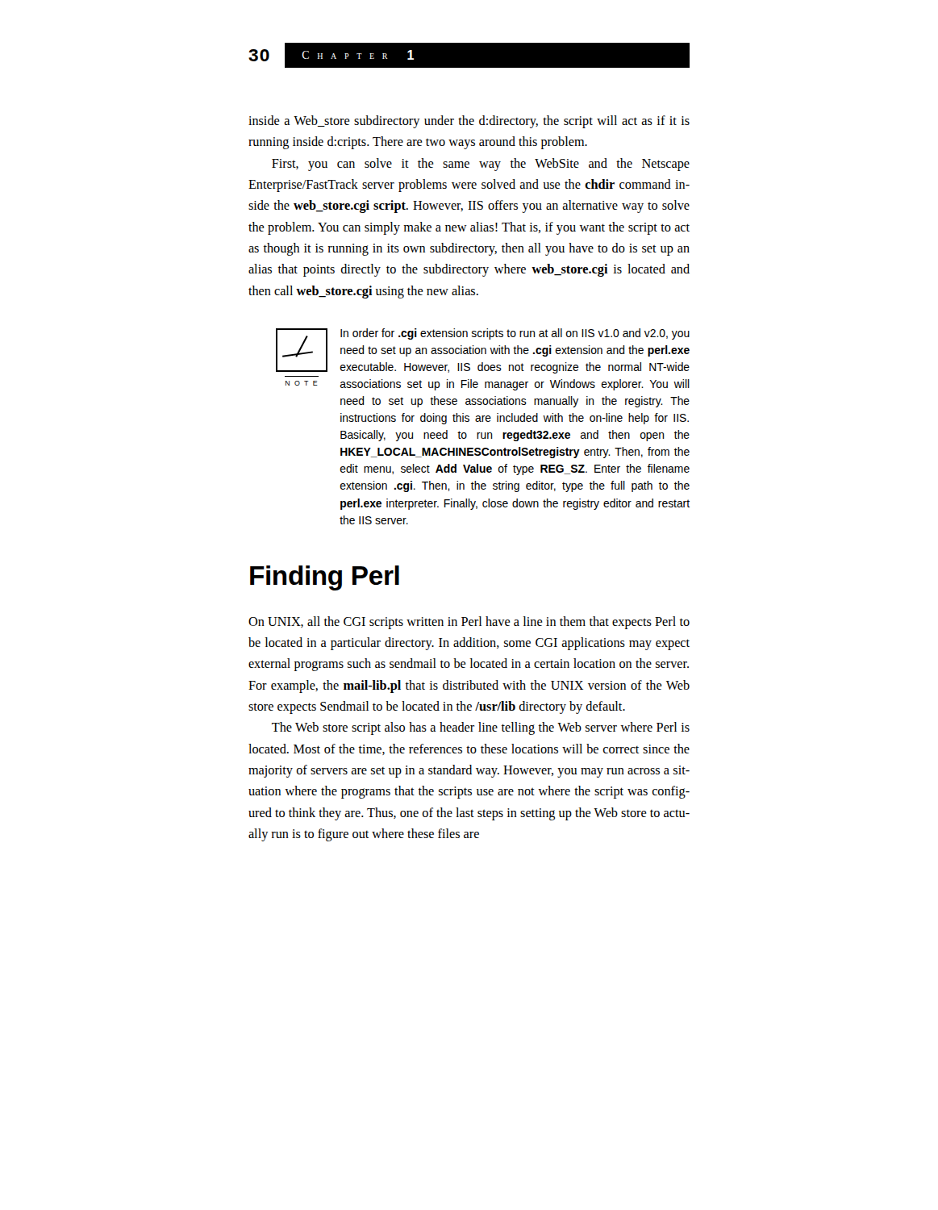30
C h a p t e r 1
inside a Web_store subdirectory under the d:directory, the script will act as if it is running inside d:cripts. There are two ways around this problem.
First, you can solve it the same way the WebSite and the Netscape Enterprise/FastTrack server problems were solved and use the chdir command inside the web_store.cgi script. However, IIS offers you an alternative way to solve the problem. You can simply make a new alias! That is, if you want the script to act as though it is running in its own subdirectory, then all you have to do is set up an alias that points directly to the subdirectory where web_store.cgi is located and then call web_store.cgi using the new alias.
N O T E
In order for .cgi extension scripts to run at all on IIS v1.0 and v2.0, you need to set up an association with the .cgi extension and the perl.exe executable. However, IIS does not recognize the normal NT-wide associations set up in File manager or Windows explorer. You will need to set up these associations manually in the registry. The instructions for doing this are included with the on-line help for IIS. Basically, you need to run regedt32.exe and then open the HKEY_LOCAL_MACHINESControlSetregistry entry. Then, from the edit menu, select Add Value of type REG_SZ. Enter the filename extension .cgi. Then, in the string editor, type the full path to the perl.exe interpreter. Finally, close down the registry editor and restart the IIS server.
Finding Perl
On UNIX, all the CGI scripts written in Perl have a line in them that expects Perl to be located in a particular directory. In addition, some CGI applications may expect external programs such as sendmail to be located in a certain location on the server. For example, the mail-lib.pl that is distributed with the UNIX version of the Web store expects Sendmail to be located in the /usr/lib directory by default.
The Web store script also has a header line telling the Web server where Perl is located. Most of the time, the references to these locations will be correct since the majority of servers are set up in a standard way. However, you may run across a situation where the programs that the scripts use are not where the script was configured to think they are. Thus, one of the last steps in setting up the Web store to actually run is to figure out where these files are